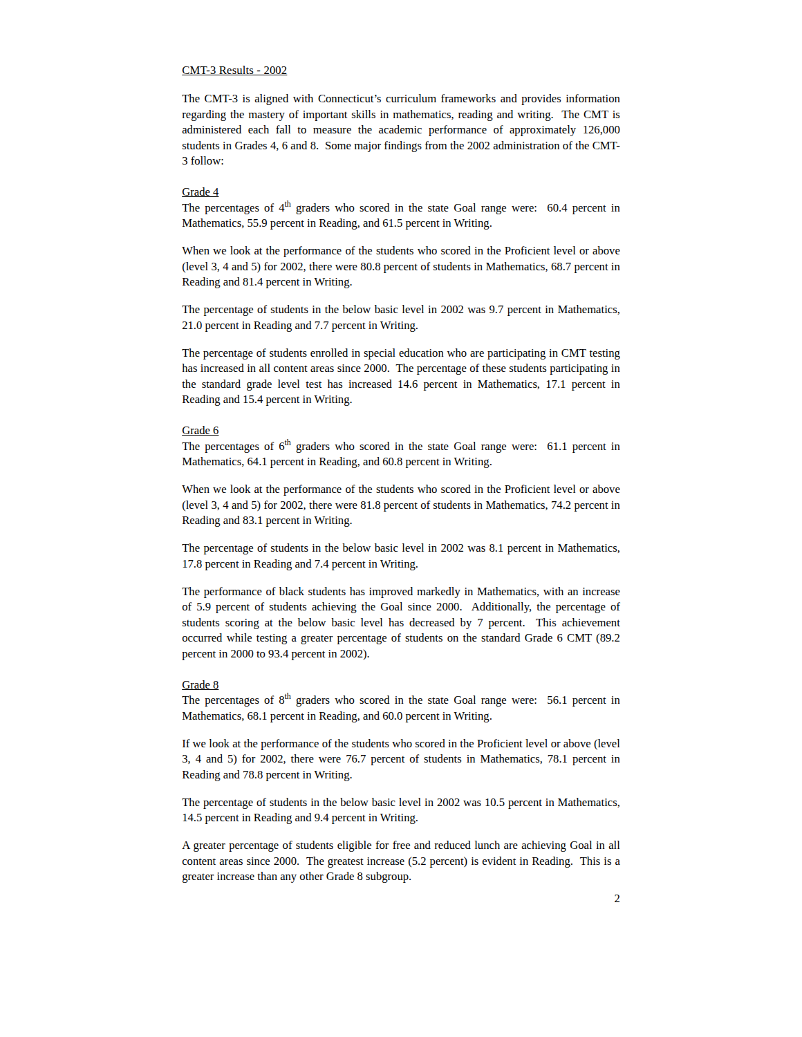CMT-3 Results - 2002
The CMT-3 is aligned with Connecticut’s curriculum frameworks and provides information regarding the mastery of important skills in mathematics, reading and writing. The CMT is administered each fall to measure the academic performance of approximately 126,000 students in Grades 4, 6 and 8. Some major findings from the 2002 administration of the CMT-3 follow:
Grade 4
The percentages of 4th graders who scored in the state Goal range were: 60.4 percent in Mathematics, 55.9 percent in Reading, and 61.5 percent in Writing.
When we look at the performance of the students who scored in the Proficient level or above (level 3, 4 and 5) for 2002, there were 80.8 percent of students in Mathematics, 68.7 percent in Reading and 81.4 percent in Writing.
The percentage of students in the below basic level in 2002 was 9.7 percent in Mathematics, 21.0 percent in Reading and 7.7 percent in Writing.
The percentage of students enrolled in special education who are participating in CMT testing has increased in all content areas since 2000. The percentage of these students participating in the standard grade level test has increased 14.6 percent in Mathematics, 17.1 percent in Reading and 15.4 percent in Writing.
Grade 6
The percentages of 6th graders who scored in the state Goal range were: 61.1 percent in Mathematics, 64.1 percent in Reading, and 60.8 percent in Writing.
When we look at the performance of the students who scored in the Proficient level or above (level 3, 4 and 5) for 2002, there were 81.8 percent of students in Mathematics, 74.2 percent in Reading and 83.1 percent in Writing.
The percentage of students in the below basic level in 2002 was 8.1 percent in Mathematics, 17.8 percent in Reading and 7.4 percent in Writing.
The performance of black students has improved markedly in Mathematics, with an increase of 5.9 percent of students achieving the Goal since 2000. Additionally, the percentage of students scoring at the below basic level has decreased by 7 percent. This achievement occurred while testing a greater percentage of students on the standard Grade 6 CMT (89.2 percent in 2000 to 93.4 percent in 2002).
Grade 8
The percentages of 8th graders who scored in the state Goal range were: 56.1 percent in Mathematics, 68.1 percent in Reading, and 60.0 percent in Writing.
If we look at the performance of the students who scored in the Proficient level or above (level 3, 4 and 5) for 2002, there were 76.7 percent of students in Mathematics, 78.1 percent in Reading and 78.8 percent in Writing.
The percentage of students in the below basic level in 2002 was 10.5 percent in Mathematics, 14.5 percent in Reading and 9.4 percent in Writing.
A greater percentage of students eligible for free and reduced lunch are achieving Goal in all content areas since 2000. The greatest increase (5.2 percent) is evident in Reading. This is a greater increase than any other Grade 8 subgroup.
2